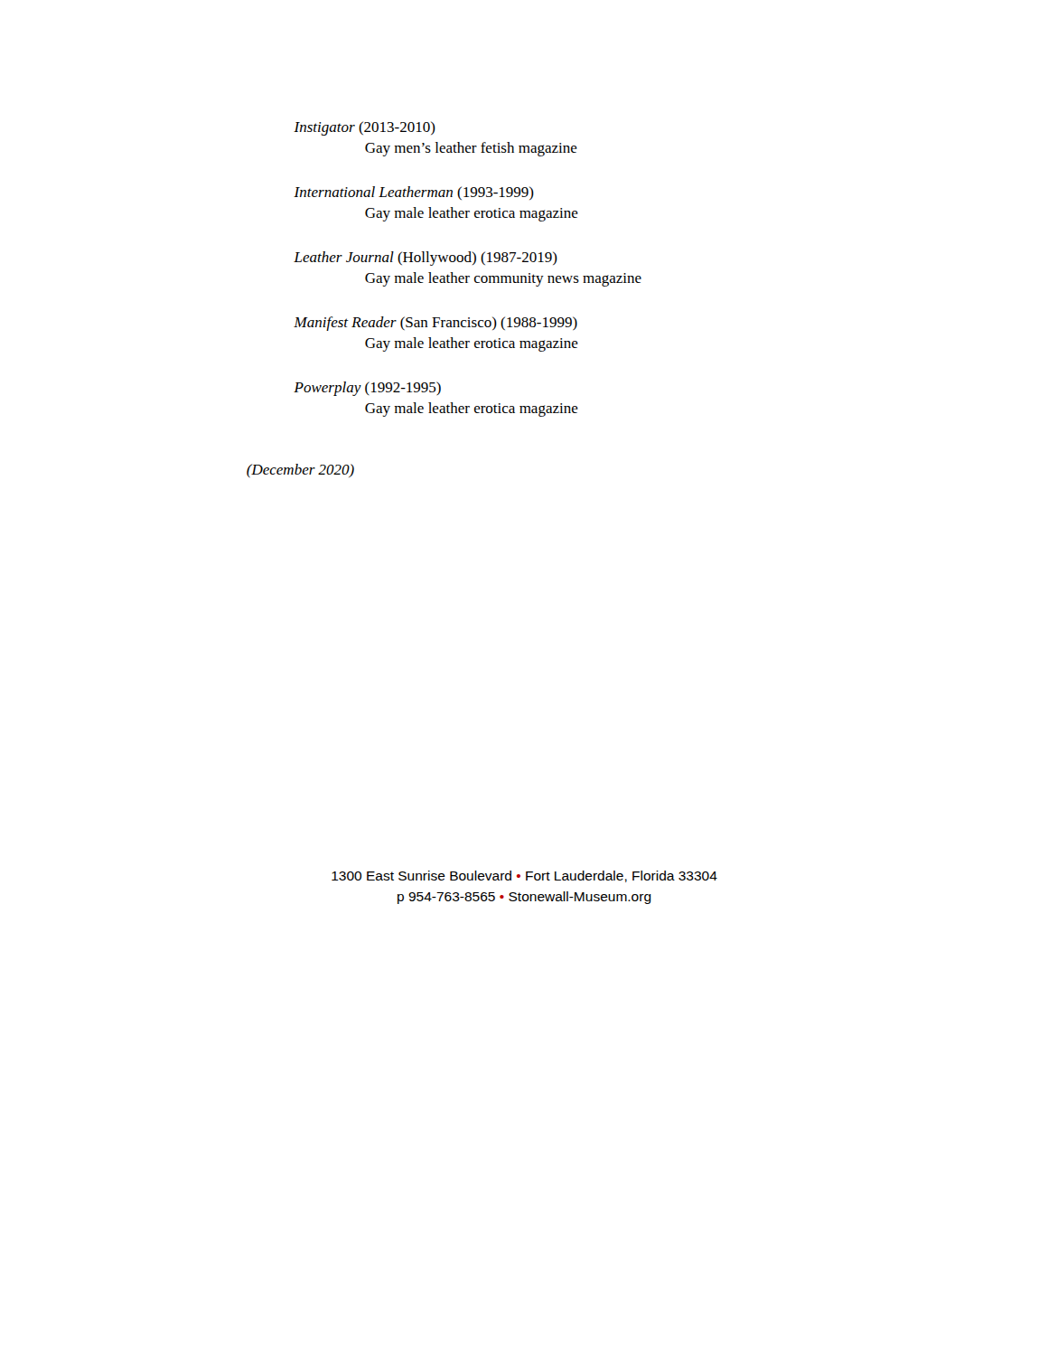Instigator (2013-2010)
Gay men’s leather fetish magazine
International Leatherman (1993-1999)
Gay male leather erotica magazine
Leather Journal (Hollywood) (1987-2019)
Gay male leather community news magazine
Manifest Reader (San Francisco) (1988-1999)
Gay male leather erotica magazine
Powerplay (1992-1995)
Gay male leather erotica magazine
(December 2020)
1300 East Sunrise Boulevard • Fort Lauderdale, Florida 33304
p 954-763-8565 • Stonewall-Museum.org